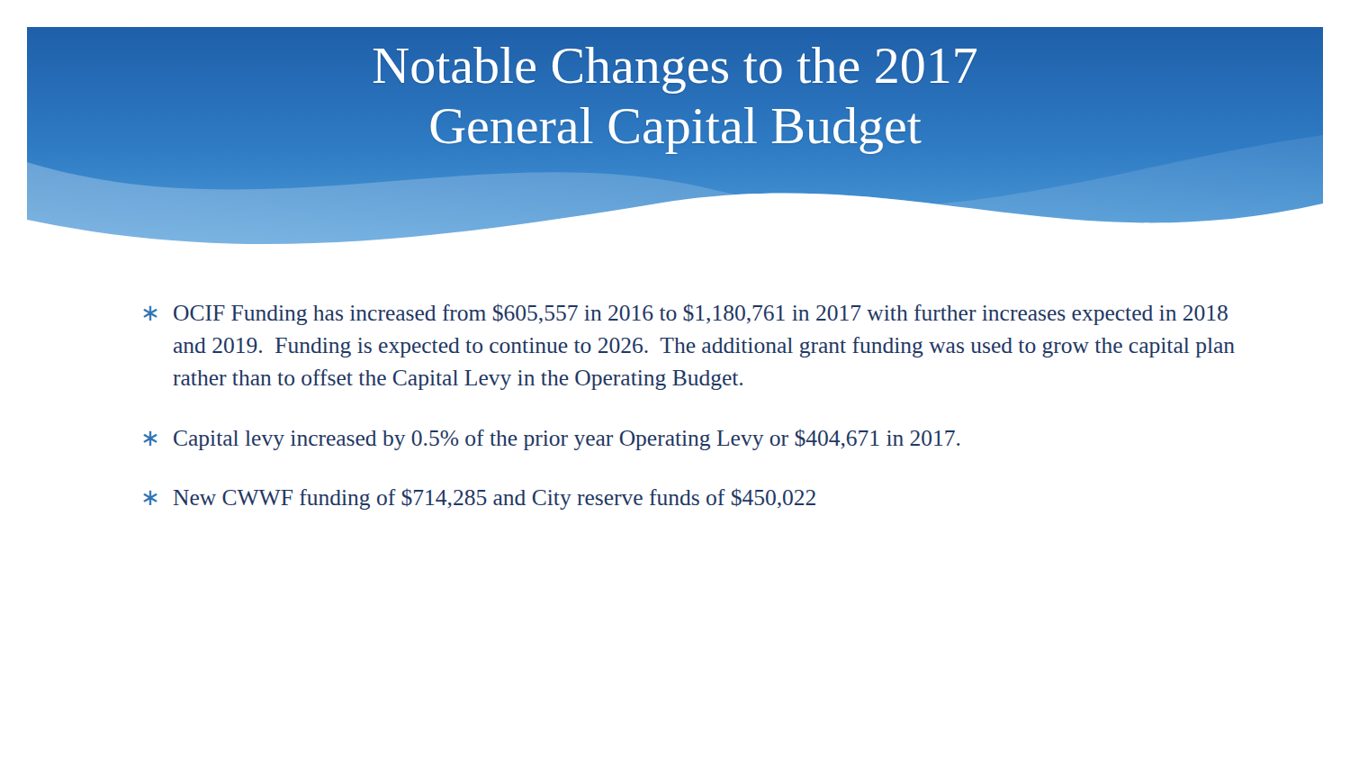Notable Changes to the 2017
General Capital Budget
OCIF Funding has increased from $605,557 in 2016 to $1,180,761 in 2017 with further increases expected in 2018 and 2019. Funding is expected to continue to 2026. The additional grant funding was used to grow the capital plan rather than to offset the Capital Levy in the Operating Budget.
Capital levy increased by 0.5% of the prior year Operating Levy or $404,671 in 2017.
New CWWF funding of $714,285 and City reserve funds of $450,022